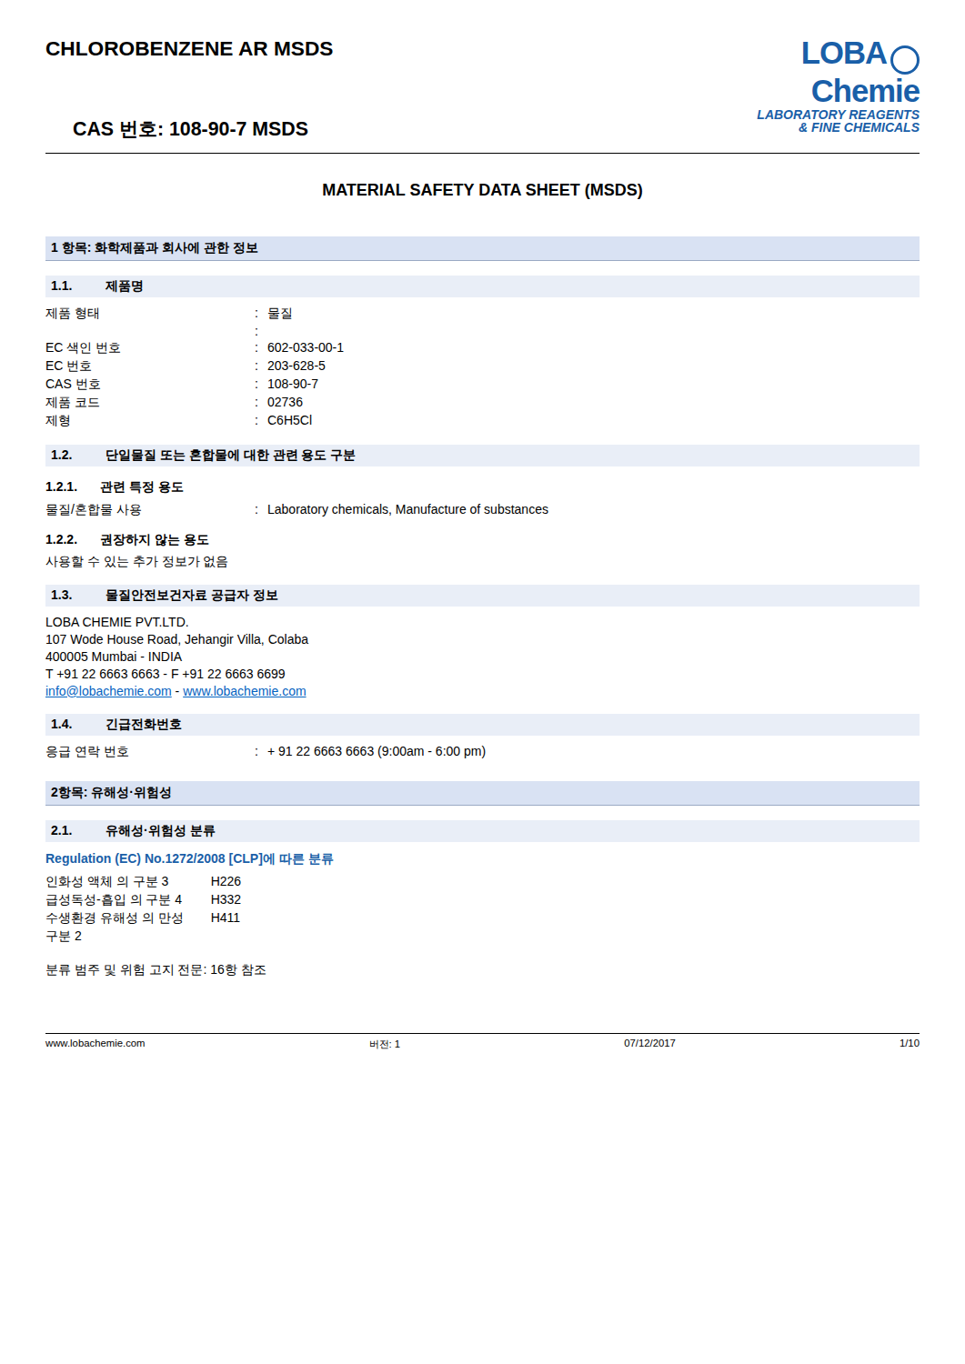CHLOROBENZENE AR MSDS
LOBA
Chemie
LABORATORY REAGENTS
& FINE CHEMICALS
CAS 번호: 108-90-7 MSDS
MATERIAL SAFETY DATA SHEET (MSDS)
1 항목: 화학제품과 회사에 관한 정보
1.1. 제품명
| 제품 형태 | : | 물질 |
| | : | |
| EC 색인 번호 | : | 602-033-00-1 |
| EC 번호 | : | 203-628-5 |
| CAS 번호 | : | 108-90-7 |
| 제품 코드 | : | 02736 |
| 제형 | : | C6H5Cl |
1.2. 단일물질 또는 혼합물에 대한 관련 용도 구분
1.2.1. 관련 특정 용도
| 물질/혼합물 사용 | : | Laboratory chemicals, Manufacture of substances |
1.2.2. 권장하지 않는 용도
사용할 수 있는 추가 정보가 없음
1.3. 물질안전보건자료 공급자 정보
LOBA CHEMIE PVT.LTD.
107 Wode House Road, Jehangir Villa, Colaba
400005 Mumbai - INDIA
T +91 22 6663 6663 - F +91 22 6663 6699
info@lobachemie.com - www.lobachemie.com
1.4. 긴급전화번호
| 응급 연락 번호 | : | + 91 22 6663 6663 (9:00am - 6:00 pm) |
2항목: 유해성·위험성
2.1. 유해성·위험성 분류
Regulation (EC) No.1272/2008 [CLP]에 따른 분류
| 인화성 액체 의 구분 3 | H226 |
| 급성독성-흡입 의 구분 4 | H332 |
| 수생환경 유해성 의 만성 | H411 |
| 구분 2 | |
분류 범주 및 위험 고지 전문: 16항 참조
www.lobachemie.com 버전: 1 07/12/2017 1/10